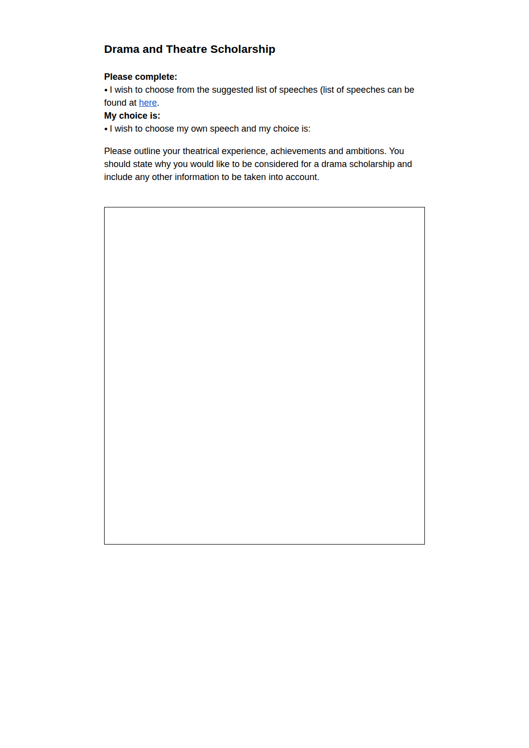Drama and Theatre Scholarship
Please complete:
I wish to choose from the suggested list of speeches (list of speeches can be found at here.
My choice is:
I wish to choose my own speech and my choice is:
Please outline your theatrical experience, achievements and ambitions. You should state why you would like to be considered for a drama scholarship and include any other information to be taken into account.